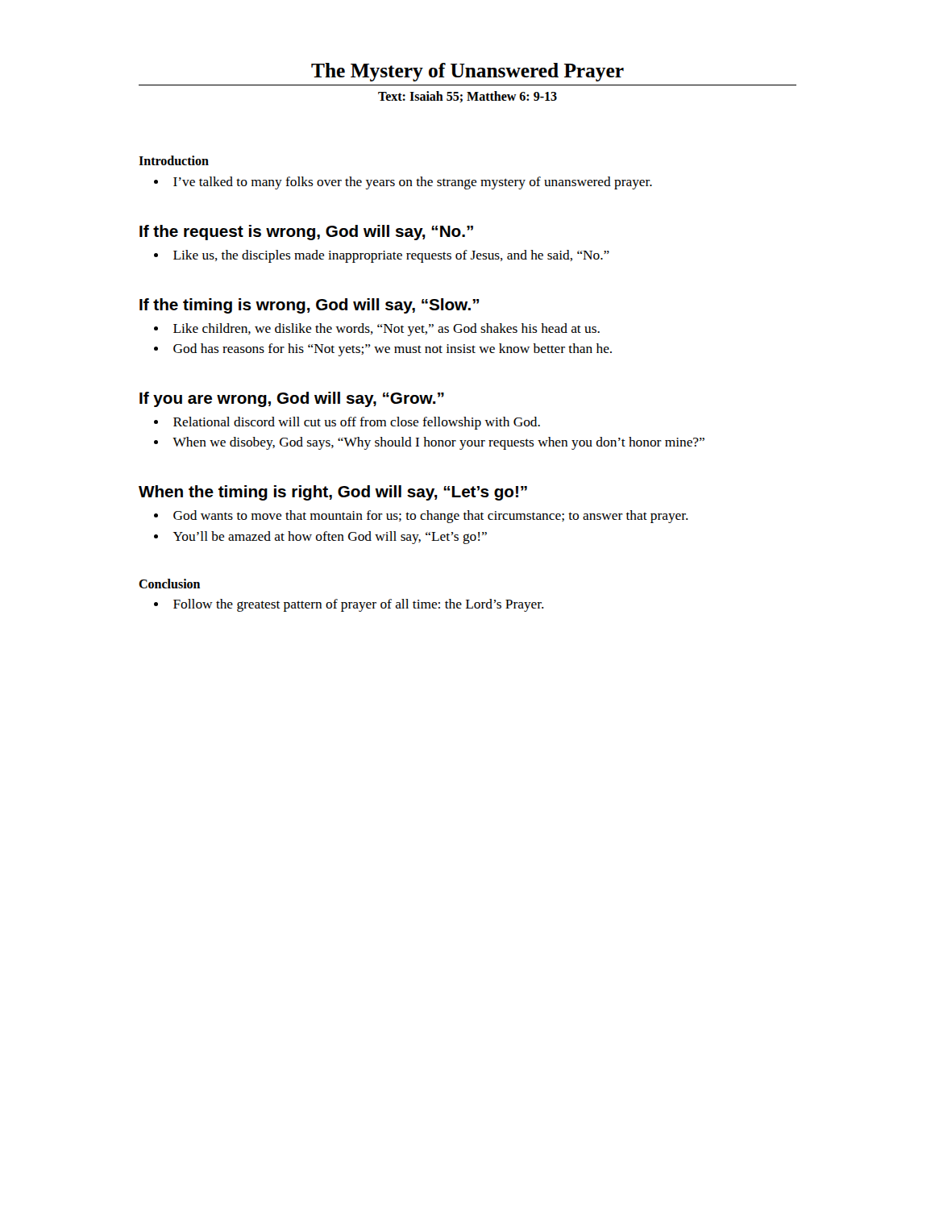The Mystery of Unanswered Prayer
Text: Isaiah 55; Matthew 6: 9-13
Introduction
I’ve talked to many folks over the years on the strange mystery of unanswered prayer.
If the request is wrong, God will say, “No.”
Like us, the disciples made inappropriate requests of Jesus, and he said, “No.”
If the timing is wrong, God will say, “Slow.”
Like children, we dislike the words, “Not yet,” as God shakes his head at us.
God has reasons for his “Not yets;” we must not insist we know better than he.
If you are wrong, God will say, “Grow.”
Relational discord will cut us off from close fellowship with God.
When we disobey, God says, “Why should I honor your requests when you don’t honor mine?”
When the timing is right, God will say, “Let’s go!”
God wants to move that mountain for us; to change that circumstance; to answer that prayer.
You’ll be amazed at how often God will say, “Let’s go!”
Conclusion
Follow the greatest pattern of prayer of all time: the Lord’s Prayer.